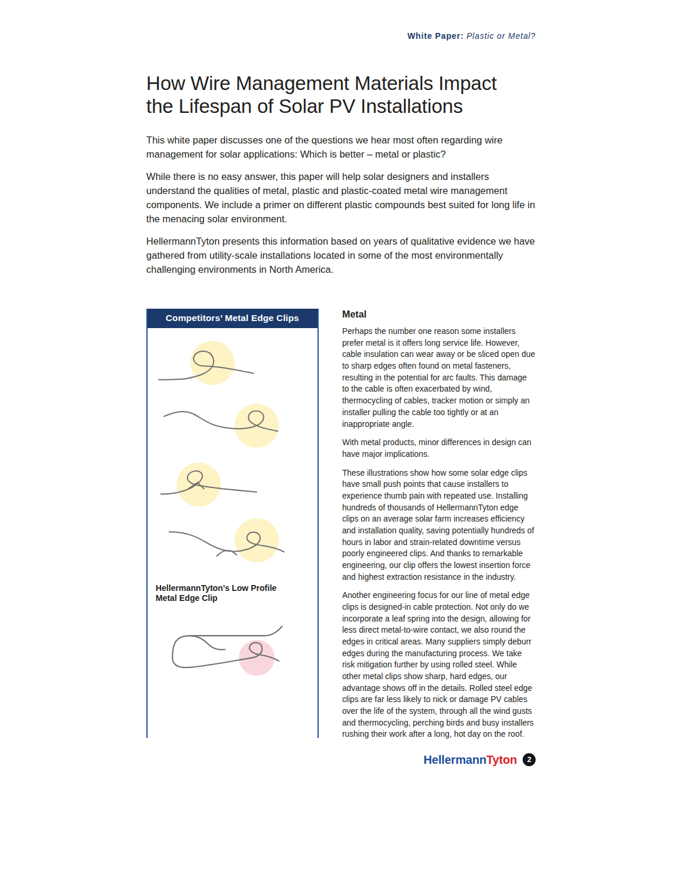White Paper: Plastic or Metal?
How Wire Management Materials Impact
the Lifespan of Solar PV Installations
This white paper discusses one of the questions we hear most often regarding wire management for solar applications: Which is better – metal or plastic?
While there is no easy answer, this paper will help solar designers and installers understand the qualities of metal, plastic and plastic-coated metal wire management components. We include a primer on different plastic compounds best suited for long life in the menacing solar environment.
HellermannTyton presents this information based on years of qualitative evidence we have gathered from utility-scale installations located in some of the most environmentally challenging environments in North America.
Competitors’ Metal Edge Clips
HellermannTyton’s Low Profile
Metal Edge Clip
Metal
Perhaps the number one reason some installers prefer metal is it offers long service life. However, cable insulation can wear away or be sliced open due to sharp edges often found on metal fasteners, resulting in the potential for arc faults. This damage to the cable is often exacerbated by wind, thermocycling of cables, tracker motion or simply an installer pulling the cable too tightly or at an inappropriate angle.
With metal products, minor differences in design can have major implications.
These illustrations show how some solar edge clips have small push points that cause installers to experience thumb pain with repeated use. Installing hundreds of thousands of HellermannTyton edge clips on an average solar farm increases efficiency and installation quality, saving potentially hundreds of hours in labor and strain-related downtime versus poorly engineered clips. And thanks to remarkable engineering, our clip offers the lowest insertion force and highest extraction resistance in the industry.
Another engineering focus for our line of metal edge clips is designed-in cable protection. Not only do we incorporate a leaf spring into the design, allowing for less direct metal-to-wire contact, we also round the edges in critical areas. Many suppliers simply deburr edges during the manufacturing process. We take risk mitigation further by using rolled steel. While other metal clips show sharp, hard edges, our advantage shows off in the details. Rolled steel edge clips are far less likely to nick or damage PV cables over the life of the system, through all the wind gusts and thermocycling, perching birds and busy installers rushing their work after a long, hot day on the roof.
HellermannTyton
2